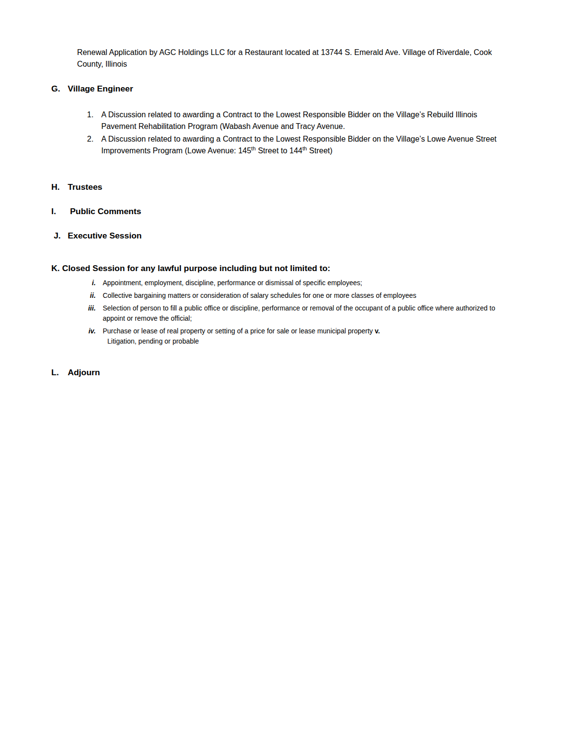Renewal Application by AGC Holdings LLC for a Restaurant located at 13744 S. Emerald Ave. Village of Riverdale, Cook County, Illinois
G. Village Engineer
A Discussion related to awarding a Contract to the Lowest Responsible Bidder on the Village’s Rebuild Illinois Pavement Rehabilitation Program (Wabash Avenue and Tracy Avenue.
A Discussion related to awarding a Contract to the Lowest Responsible Bidder on the Village’s Lowe Avenue Street Improvements Program (Lowe Avenue: 145th Street to 144th Street)
H. Trustees
I. Public Comments
J. Executive Session
K. Closed Session for any lawful purpose including but not limited to:
i. Appointment, employment, discipline, performance or dismissal of specific employees;
ii. Collective bargaining matters or consideration of salary schedules for one or more classes of employees
iii. Selection of person to fill a public office or discipline, performance or removal of the occupant of a public office where authorized to appoint or remove the official;
iv. Purchase or lease of real property or setting of a price for sale or lease municipal property v. Litigation, pending or probable
L. Adjourn